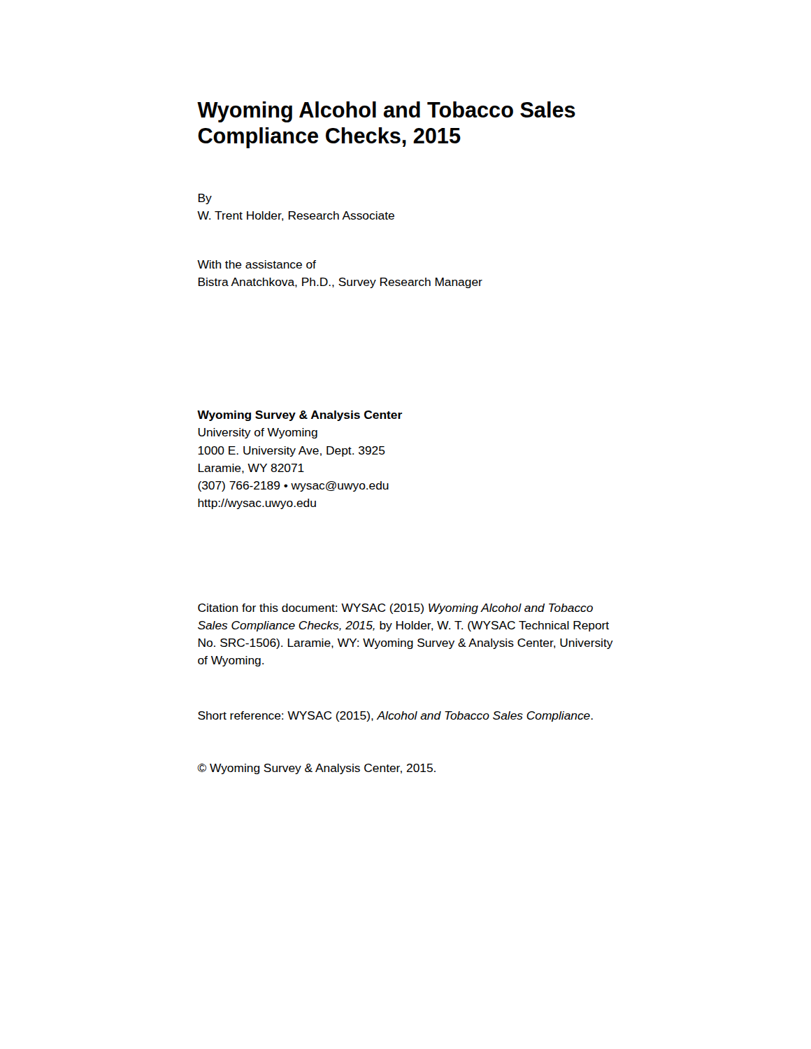Wyoming Alcohol and Tobacco Sales
Compliance Checks, 2015
By
W. Trent Holder, Research Associate
With the assistance of
Bistra Anatchkova, Ph.D., Survey Research Manager
Wyoming Survey & Analysis Center
University of Wyoming
1000 E. University Ave, Dept. 3925
Laramie, WY 82071
(307) 766-2189 • wysac@uwyo.edu
http://wysac.uwyo.edu
Citation for this document: WYSAC (2015) Wyoming Alcohol and Tobacco Sales Compliance Checks, 2015, by Holder, W. T. (WYSAC Technical Report No. SRC-1506). Laramie, WY: Wyoming Survey & Analysis Center, University of Wyoming.
Short reference: WYSAC (2015), Alcohol and Tobacco Sales Compliance.
© Wyoming Survey & Analysis Center, 2015.